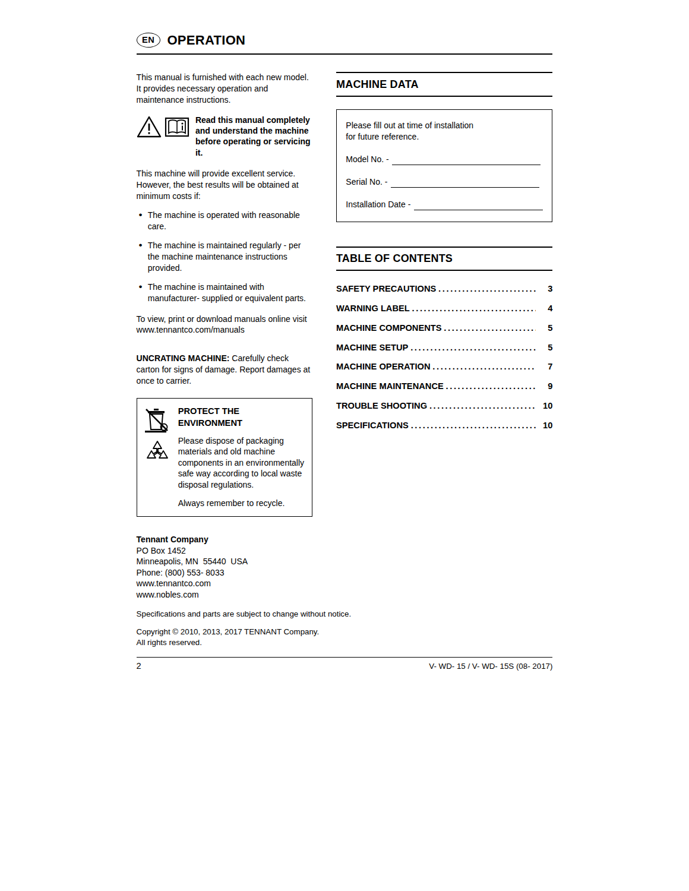EN
OPERATION
This manual is furnished with each new model.
It provides necessary operation and maintenance instructions.
Read this manual completely and understand the machine before operating or servicing it.
This machine will provide excellent service. However, the best results will be obtained at minimum costs if:
The machine is operated with reasonable care.
The machine is maintained regularly - per the machine maintenance instructions provided.
The machine is maintained with manufacturer- supplied or equivalent parts.
To view, print or download manuals online visit www.tennantco.com/manuals
UNCRATING MACHINE: Carefully check carton for signs of damage. Report damages at once to carrier.
PROTECT THE ENVIRONMENT
Please dispose of packaging materials and old machine components in an environmentally safe way according to local waste disposal regulations.
Always remember to recycle.
MACHINE DATA
Please fill out at time of installation
for future reference.
Model No. -
Serial No. -
Installation Date -
TABLE OF CONTENTS
SAFETY PRECAUTIONS .................................................... 3
WARNING LABEL .................................................... 4
MACHINE COMPONENTS .................................................... 5
MACHINE SETUP .................................................... 5
MACHINE OPERATION .................................................... 7
MACHINE MAINTENANCE .................................................... 9
TROUBLE SHOOTING .................................................... 10
SPECIFICATIONS .................................................... 10
Tennant Company
PO Box 1452
Minneapolis, MN 55440 USA
Phone: (800) 553- 8033
www.tennantco.com
www.nobles.com
Specifications and parts are subject to change without notice.
Copyright © 2010, 2013, 2017 TENNANT Company.
All rights reserved.
2 V- WD- 15 / V- WD- 15S (08- 2017)